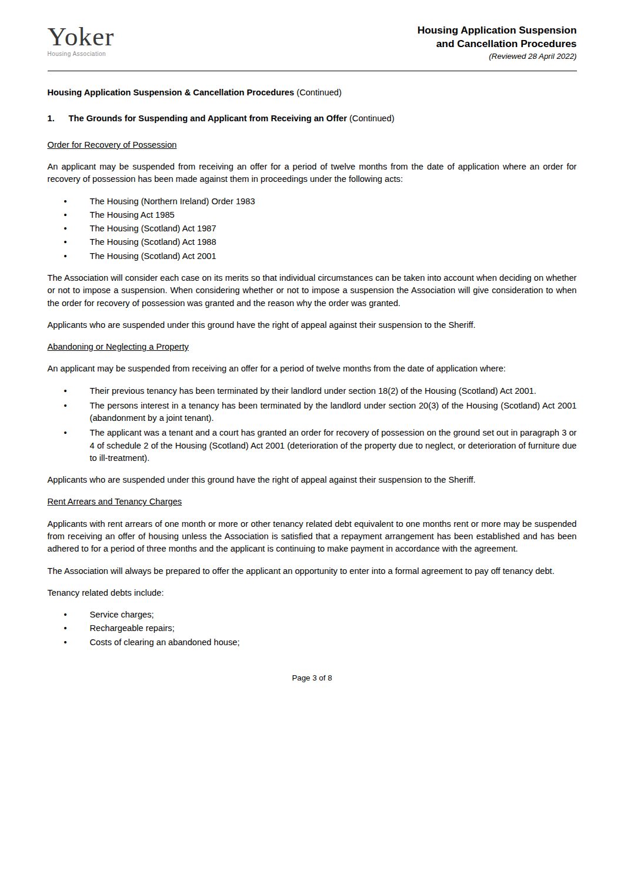Yoker
Housing Association
Housing Application Suspension
and Cancellation Procedures
(Reviewed 28 April 2022)
Housing Application Suspension & Cancellation Procedures (Continued)
1.
The Grounds for Suspending and Applicant from Receiving an Offer (Continued)
Order for Recovery of Possession
An applicant may be suspended from receiving an offer for a period of twelve months from the date of application where an order for recovery of possession has been made against them in proceedings under the following acts:
The Housing (Northern Ireland) Order 1983
The Housing Act 1985
The Housing (Scotland) Act 1987
The Housing (Scotland) Act 1988
The Housing (Scotland) Act 2001
The Association will consider each case on its merits so that individual circumstances can be taken into account when deciding on whether or not to impose a suspension. When considering whether or not to impose a suspension the Association will give consideration to when the order for recovery of possession was granted and the reason why the order was granted.
Applicants who are suspended under this ground have the right of appeal against their suspension to the Sheriff.
Abandoning or Neglecting a Property
An applicant may be suspended from receiving an offer for a period of twelve months from the date of application where:
Their previous tenancy has been terminated by their landlord under section 18(2) of the Housing (Scotland) Act 2001.
The persons interest in a tenancy has been terminated by the landlord under section 20(3) of the Housing (Scotland) Act 2001 (abandonment by a joint tenant).
The applicant was a tenant and a court has granted an order for recovery of possession on the ground set out in paragraph 3 or 4 of schedule 2 of the Housing (Scotland) Act 2001 (deterioration of the property due to neglect, or deterioration of furniture due to ill-treatment).
Applicants who are suspended under this ground have the right of appeal against their suspension to the Sheriff.
Rent Arrears and Tenancy Charges
Applicants with rent arrears of one month or more or other tenancy related debt equivalent to one months rent or more may be suspended from receiving an offer of housing unless the Association is satisfied that a repayment arrangement has been established and has been adhered to for a period of three months and the applicant is continuing to make payment in accordance with the agreement.
The Association will always be prepared to offer the applicant an opportunity to enter into a formal agreement to pay off tenancy debt.
Tenancy related debts include:
Service charges;
Rechargeable repairs;
Costs of clearing an abandoned house;
Page 3 of 8